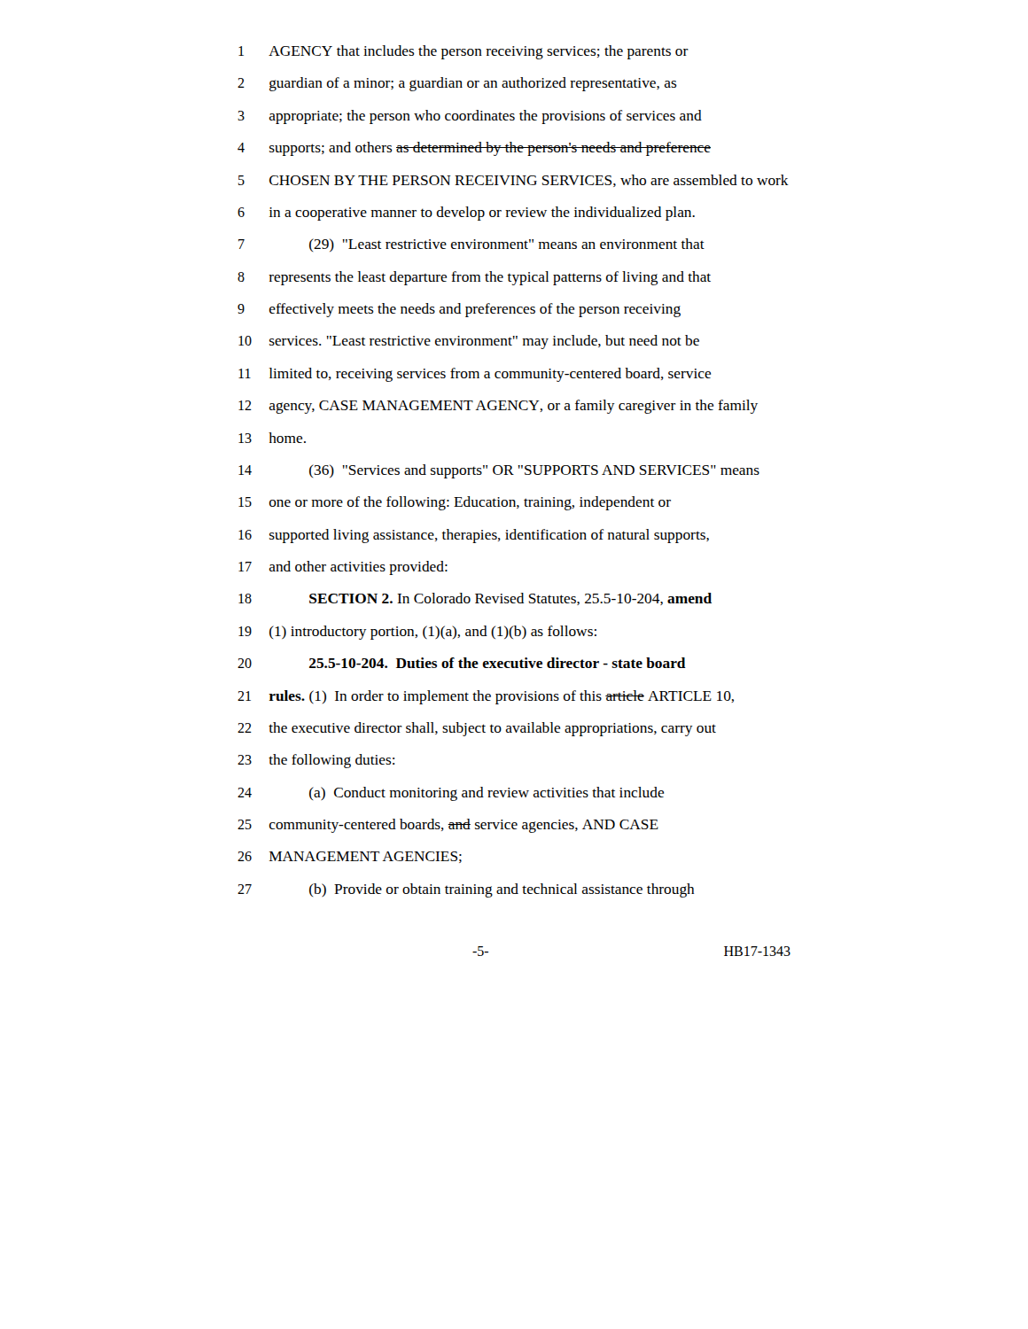1 AGENCY that includes the person receiving services; the parents or
2 guardian of a minor; a guardian or an authorized representative, as
3 appropriate; the person who coordinates the provisions of services and
4 supports; and others as determined by the person's needs and preference
5 CHOSEN BY THE PERSON RECEIVING SERVICES, who are assembled to work
6 in a cooperative manner to develop or review the individualized plan.
7 (29) "Least restrictive environment" means an environment that
8 represents the least departure from the typical patterns of living and that
9 effectively meets the needs and preferences of the person receiving
10 services. "Least restrictive environment" may include, but need not be
11 limited to, receiving services from a community-centered board, service
12 agency, CASE MANAGEMENT AGENCY, or a family caregiver in the family
13 home.
14 (36) "Services and supports" OR "SUPPORTS AND SERVICES" means
15 one or more of the following: Education, training, independent or
16 supported living assistance, therapies, identification of natural supports,
17 and other activities provided:
18 SECTION 2. In Colorado Revised Statutes, 25.5-10-204, amend
19(1) introductory portion, (1)(a), and (1)(b) as follows:
20 25.5-10-204. Duties of the executive director - state board
21 rules. (1) In order to implement the provisions of this article ARTICLE 10,
22 the executive director shall, subject to available appropriations, carry out
23 the following duties:
24 (a) Conduct monitoring and review activities that include
25 community-centered boards, and service agencies, AND CASE
26 MANAGEMENT AGENCIES;
27 (b) Provide or obtain training and technical assistance through
-5- HB17-1343